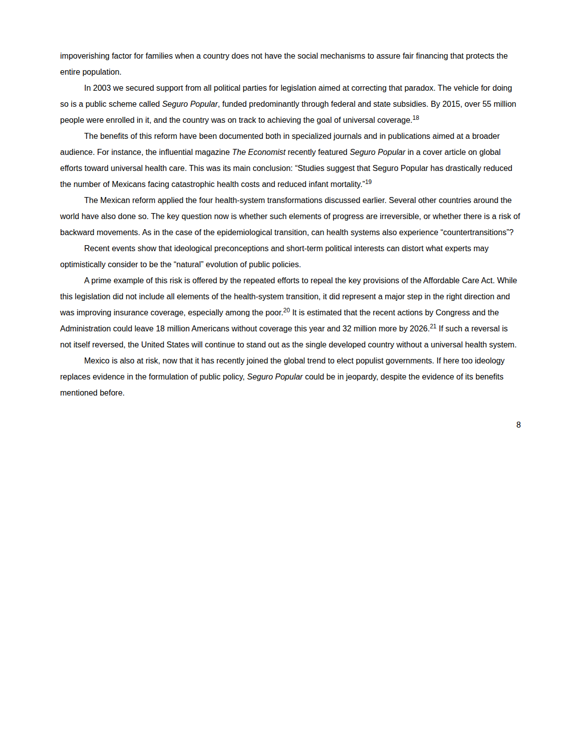impoverishing factor for families when a country does not have the social mechanisms to assure fair financing that protects the entire population.
In 2003 we secured support from all political parties for legislation aimed at correcting that paradox. The vehicle for doing so is a public scheme called Seguro Popular, funded predominantly through federal and state subsidies. By 2015, over 55 million people were enrolled in it, and the country was on track to achieving the goal of universal coverage.18
The benefits of this reform have been documented both in specialized journals and in publications aimed at a broader audience. For instance, the influential magazine The Economist recently featured Seguro Popular in a cover article on global efforts toward universal health care. This was its main conclusion: “Studies suggest that Seguro Popular has drastically reduced the number of Mexicans facing catastrophic health costs and reduced infant mortality.”19
The Mexican reform applied the four health-system transformations discussed earlier. Several other countries around the world have also done so. The key question now is whether such elements of progress are irreversible, or whether there is a risk of backward movements. As in the case of the epidemiological transition, can health systems also experience “countertransitions”?
Recent events show that ideological preconceptions and short-term political interests can distort what experts may optimistically consider to be the “natural” evolution of public policies.
A prime example of this risk is offered by the repeated efforts to repeal the key provisions of the Affordable Care Act. While this legislation did not include all elements of the health-system transition, it did represent a major step in the right direction and was improving insurance coverage, especially among the poor.20 It is estimated that the recent actions by Congress and the Administration could leave 18 million Americans without coverage this year and 32 million more by 2026.21 If such a reversal is not itself reversed, the United States will continue to stand out as the single developed country without a universal health system.
Mexico is also at risk, now that it has recently joined the global trend to elect populist governments. If here too ideology replaces evidence in the formulation of public policy, Seguro Popular could be in jeopardy, despite the evidence of its benefits mentioned before.
8